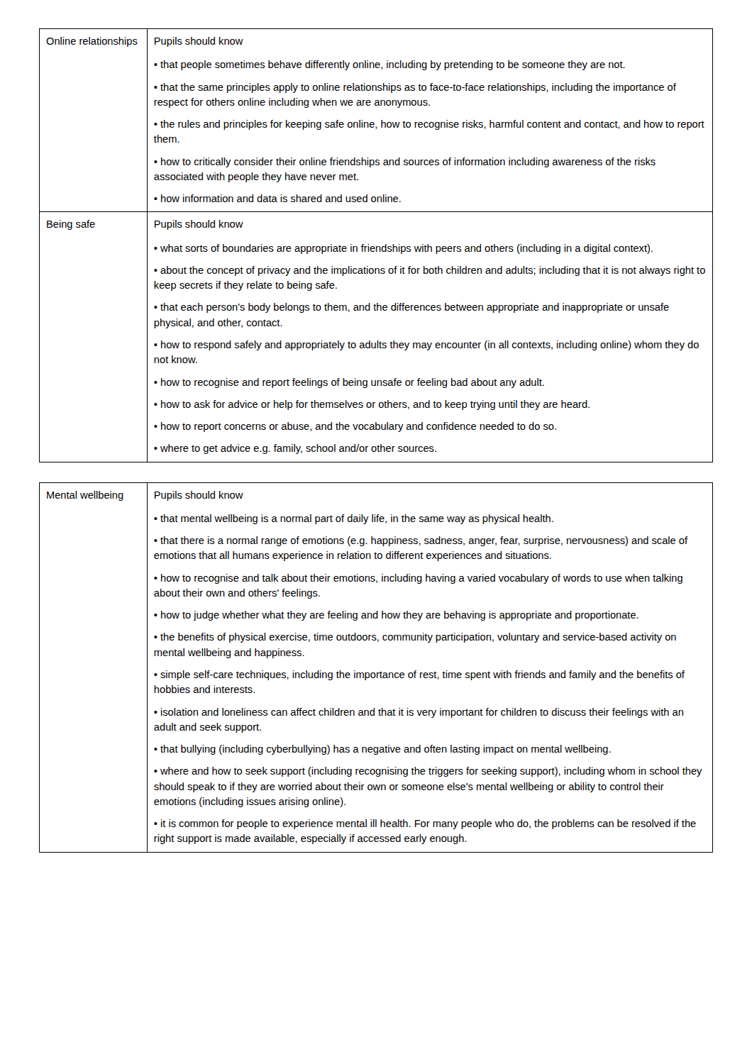| Online relationships | Pupils should know • that people sometimes behave differently online, including by pretending to be someone they are not. • that the same principles apply to online relationships as to face-to-face relationships, including the importance of respect for others online including when we are anonymous. • the rules and principles for keeping safe online, how to recognise risks, harmful content and contact, and how to report them. • how to critically consider their online friendships and sources of information including awareness of the risks associated with people they have never met. • how information and data is shared and used online. |
| Being safe | Pupils should know • what sorts of boundaries are appropriate in friendships with peers and others (including in a digital context). • about the concept of privacy and the implications of it for both children and adults; including that it is not always right to keep secrets if they relate to being safe. • that each person's body belongs to them, and the differences between appropriate and inappropriate or unsafe physical, and other, contact. • how to respond safely and appropriately to adults they may encounter (in all contexts, including online) whom they do not know. • how to recognise and report feelings of being unsafe or feeling bad about any adult. • how to ask for advice or help for themselves or others, and to keep trying until they are heard. • how to report concerns or abuse, and the vocabulary and confidence needed to do so. • where to get advice e.g. family, school and/or other sources. |
| Mental wellbeing | Pupils should know • that mental wellbeing is a normal part of daily life, in the same way as physical health. • that there is a normal range of emotions (e.g. happiness, sadness, anger, fear, surprise, nervousness) and scale of emotions that all humans experience in relation to different experiences and situations. • how to recognise and talk about their emotions, including having a varied vocabulary of words to use when talking about their own and others' feelings. • how to judge whether what they are feeling and how they are behaving is appropriate and proportionate. • the benefits of physical exercise, time outdoors, community participation, voluntary and service-based activity on mental wellbeing and happiness. • simple self-care techniques, including the importance of rest, time spent with friends and family and the benefits of hobbies and interests. • isolation and loneliness can affect children and that it is very important for children to discuss their feelings with an adult and seek support. • that bullying (including cyberbullying) has a negative and often lasting impact on mental wellbeing. • where and how to seek support (including recognising the triggers for seeking support), including whom in school they should speak to if they are worried about their own or someone else's mental wellbeing or ability to control their emotions (including issues arising online). • it is common for people to experience mental ill health. For many people who do, the problems can be resolved if the right support is made available, especially if accessed early enough. |